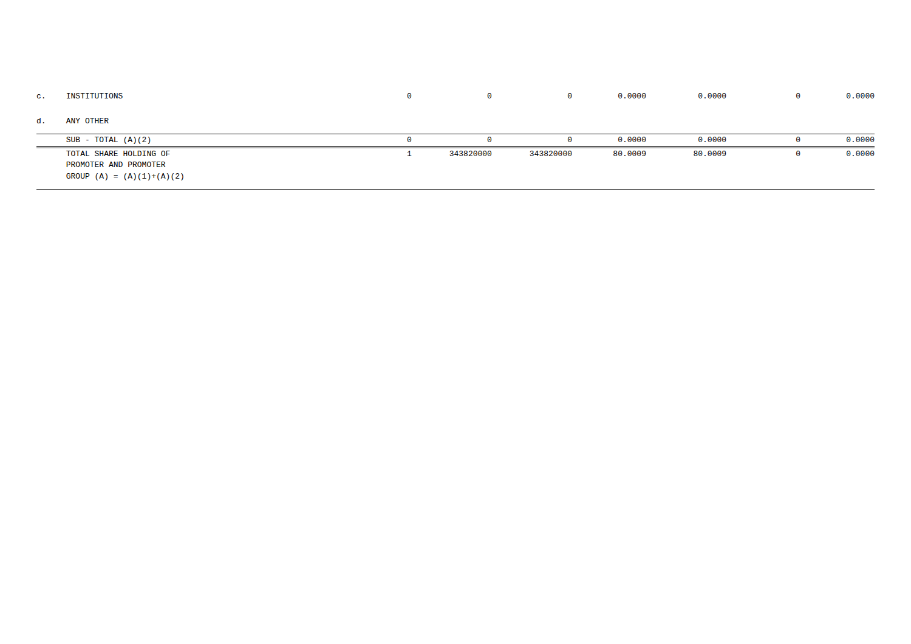| c. | INSTITUTIONS | | 0 | 0 | 0 | 0.0000 | 0.0000 | 0 | 0.0000 |
| d. | ANY OTHER | | | | | | | | |
| | SUB - TOTAL (A)(2) | | 0 | 0 | 0 | 0.0000 | 0.0000 | 0 | 0.0000 |
| | TOTAL SHARE HOLDING OF PROMOTER AND PROMOTER GROUP (A) = (A)(1)+(A)(2) | | 1 | 343820000 | 343820000 | 80.0009 | 80.0009 | 0 | 0.0000 |